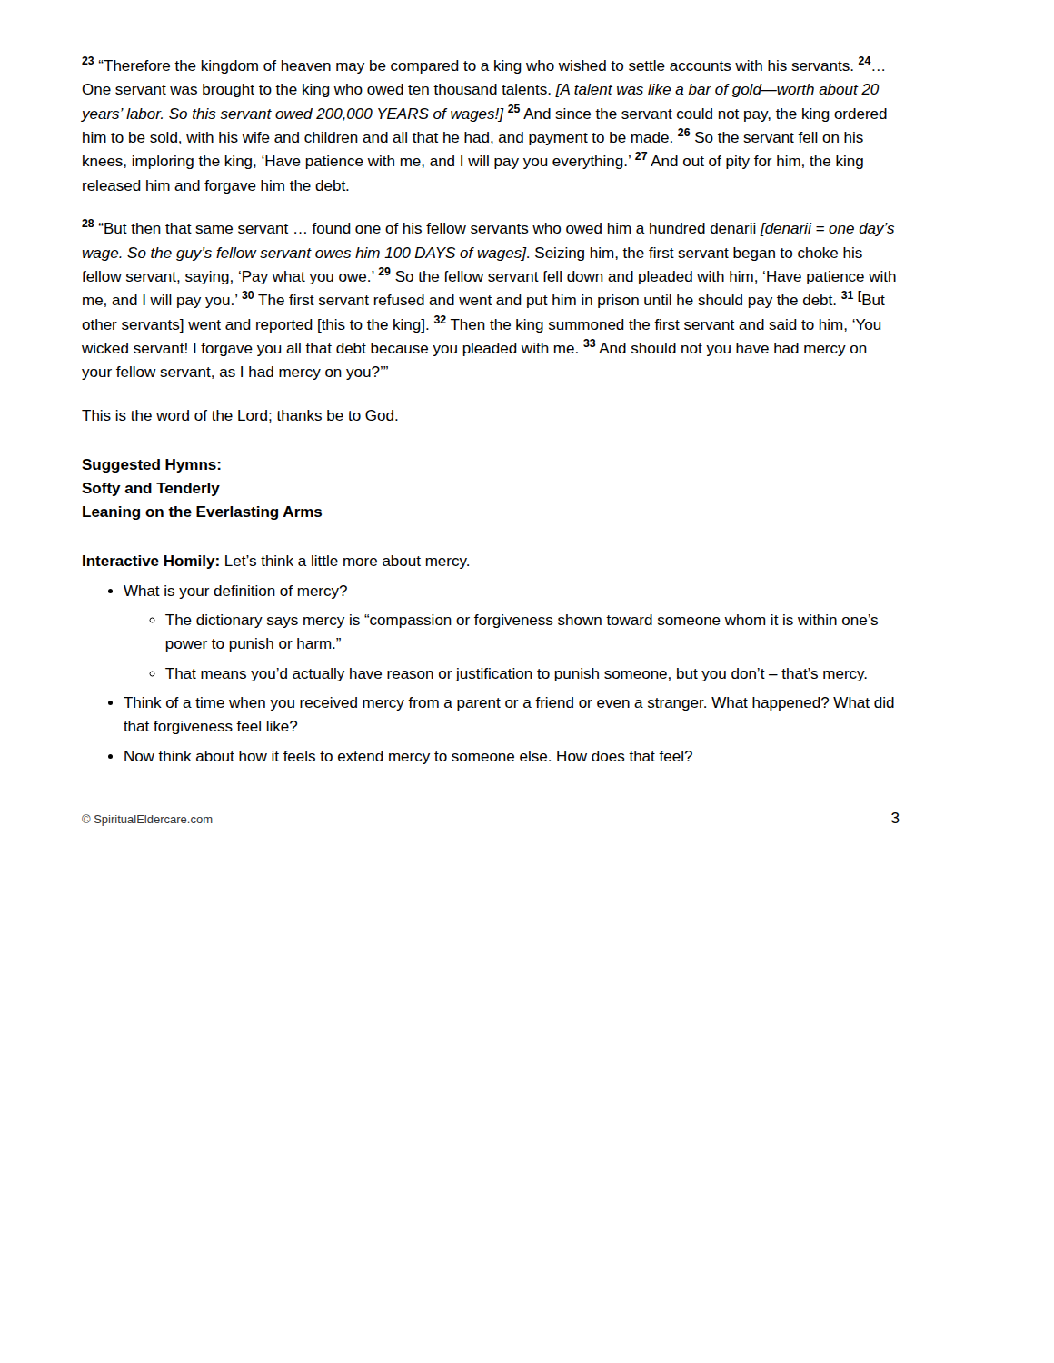23 “Therefore the kingdom of heaven may be compared to a king who wished to settle accounts with his servants. 24…One servant was brought to the king who owed ten thousand talents. [A talent was like a bar of gold—worth about 20 years’ labor. So this servant owed 200,000 YEARS of wages!] 25 And since the servant could not pay, the king ordered him to be sold, with his wife and children and all that he had, and payment to be made. 26 So the servant fell on his knees, imploring the king, ‘Have patience with me, and I will pay you everything.’ 27 And out of pity for him, the king released him and forgave him the debt.
28 “But then that same servant … found one of his fellow servants who owed him a hundred denarii [denarii = one day’s wage. So the guy’s fellow servant owes him 100 DAYS of wages]. Seizing him, the first servant began to choke his fellow servant, saying, ‘Pay what you owe.’ 29 So the fellow servant fell down and pleaded with him, ‘Have patience with me, and I will pay you.’ 30 The first servant refused and went and put him in prison until he should pay the debt. 31 [But other servants] went and reported [this to the king]. 32 Then the king summoned the first servant and said to him, ‘You wicked servant! I forgave you all that debt because you pleaded with me. 33 And should not you have had mercy on your fellow servant, as I had mercy on you?’”
This is the word of the Lord; thanks be to God.
Suggested Hymns: Softy and Tenderly Leaning on the Everlasting Arms
Interactive Homily: Let’s think a little more about mercy.
What is your definition of mercy?
The dictionary says mercy is “compassion or forgiveness shown toward someone whom it is within one’s power to punish or harm.”
That means you’d actually have reason or justification to punish someone, but you don’t – that’s mercy.
Think of a time when you received mercy from a parent or a friend or even a stranger. What happened? What did that forgiveness feel like?
Now think about how it feels to extend mercy to someone else. How does that feel?
© SpiritualEldercare.com 3